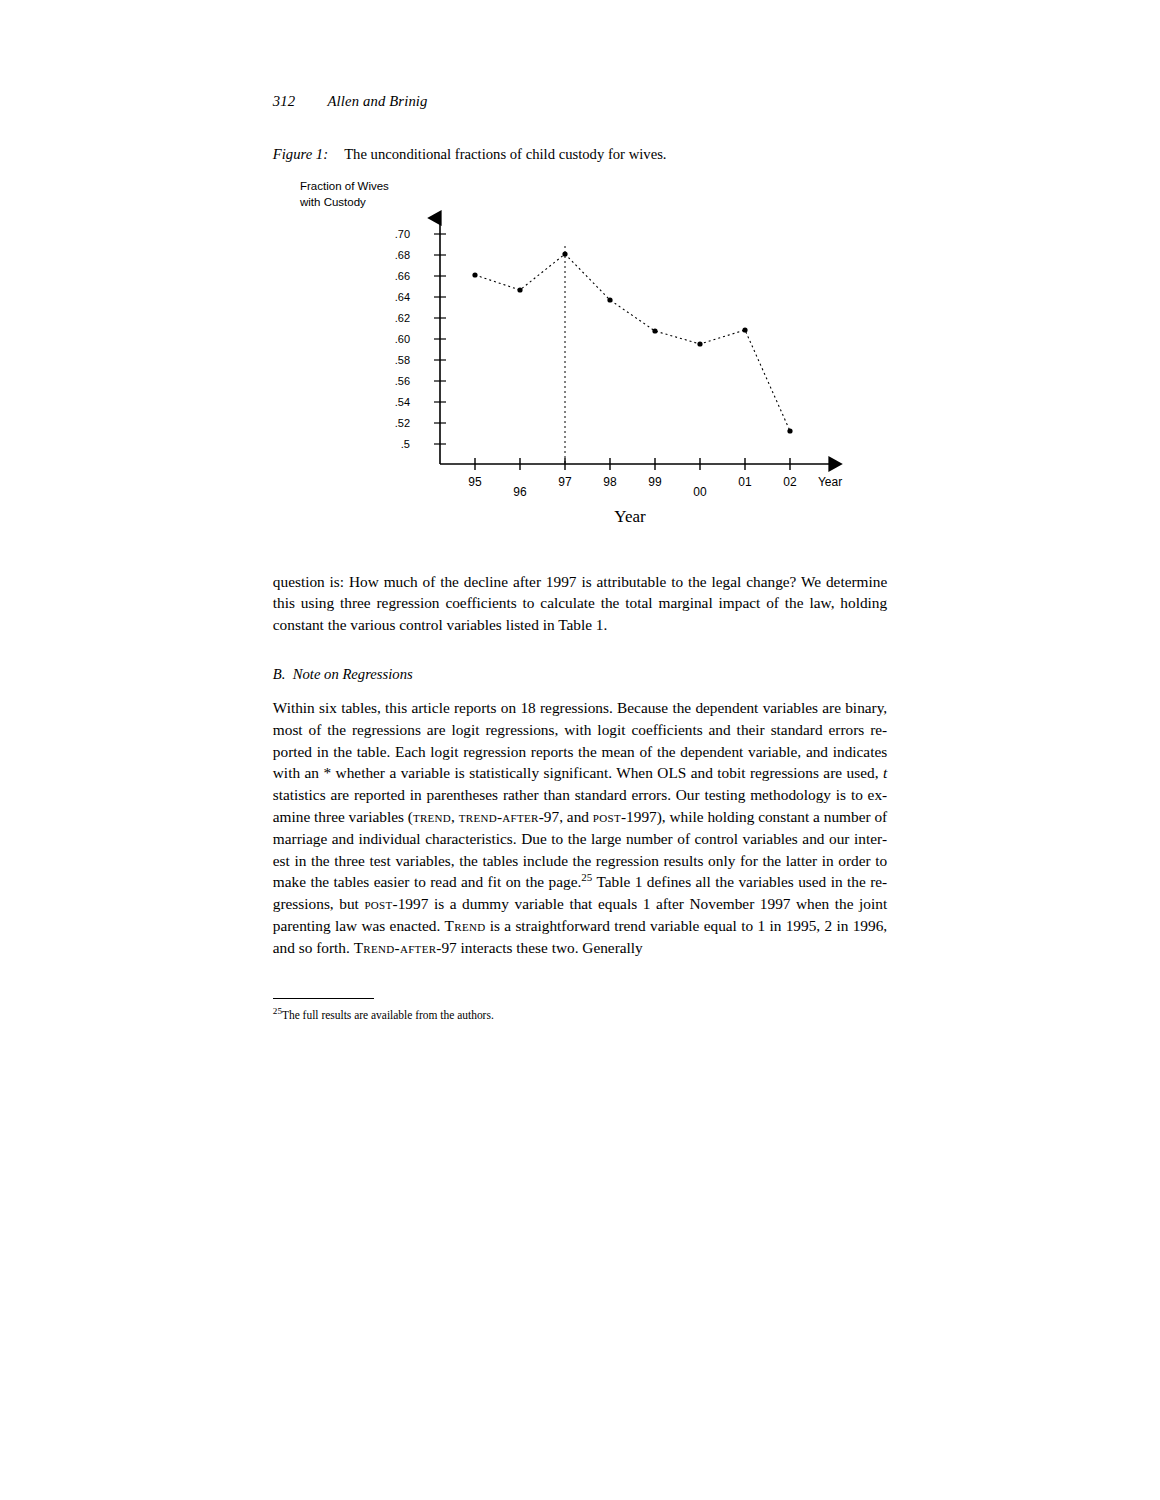312 Allen and Brinig
Figure 1: The unconditional fractions of child custody for wives.
Fraction of Wives with Custody .70 .68 .66 .64 .62 .60 .58 .56 .54 .52 .5 95 96 97 98 99 00 01 02 Year Year
question is: How much of the decline after 1997 is attributable to the legal change? We determine this using three regression coefficients to calculate the total marginal impact of the law, holding constant the various control variables listed in Table 1.
B. Note on Regressions
Within six tables, this article reports on 18 regressions. Because the dependent variables are binary, most of the regressions are logit regressions, with logit coefficients and their standard errors reported in the table. Each logit regression reports the mean of the dependent variable, and indicates with an * whether a variable is statistically significant. When OLS and tobit regressions are used, t statistics are reported in parentheses rather than standard errors. Our testing methodology is to examine three variables (trend, trend-after-97, and post-1997), while holding constant a number of marriage and individual characteristics. Due to the large number of control variables and our interest in the three test variables, the tables include the regression results only for the latter in order to make the tables easier to read and fit on the page.25 Table 1 defines all the variables used in the regressions, but post-1997 is a dummy variable that equals 1 after November 1997 when the joint parenting law was enacted. Trend is a straightforward trend variable equal to 1 in 1995, 2 in 1996, and so forth. Trend-after-97 interacts these two. Generally
25The full results are available from the authors.